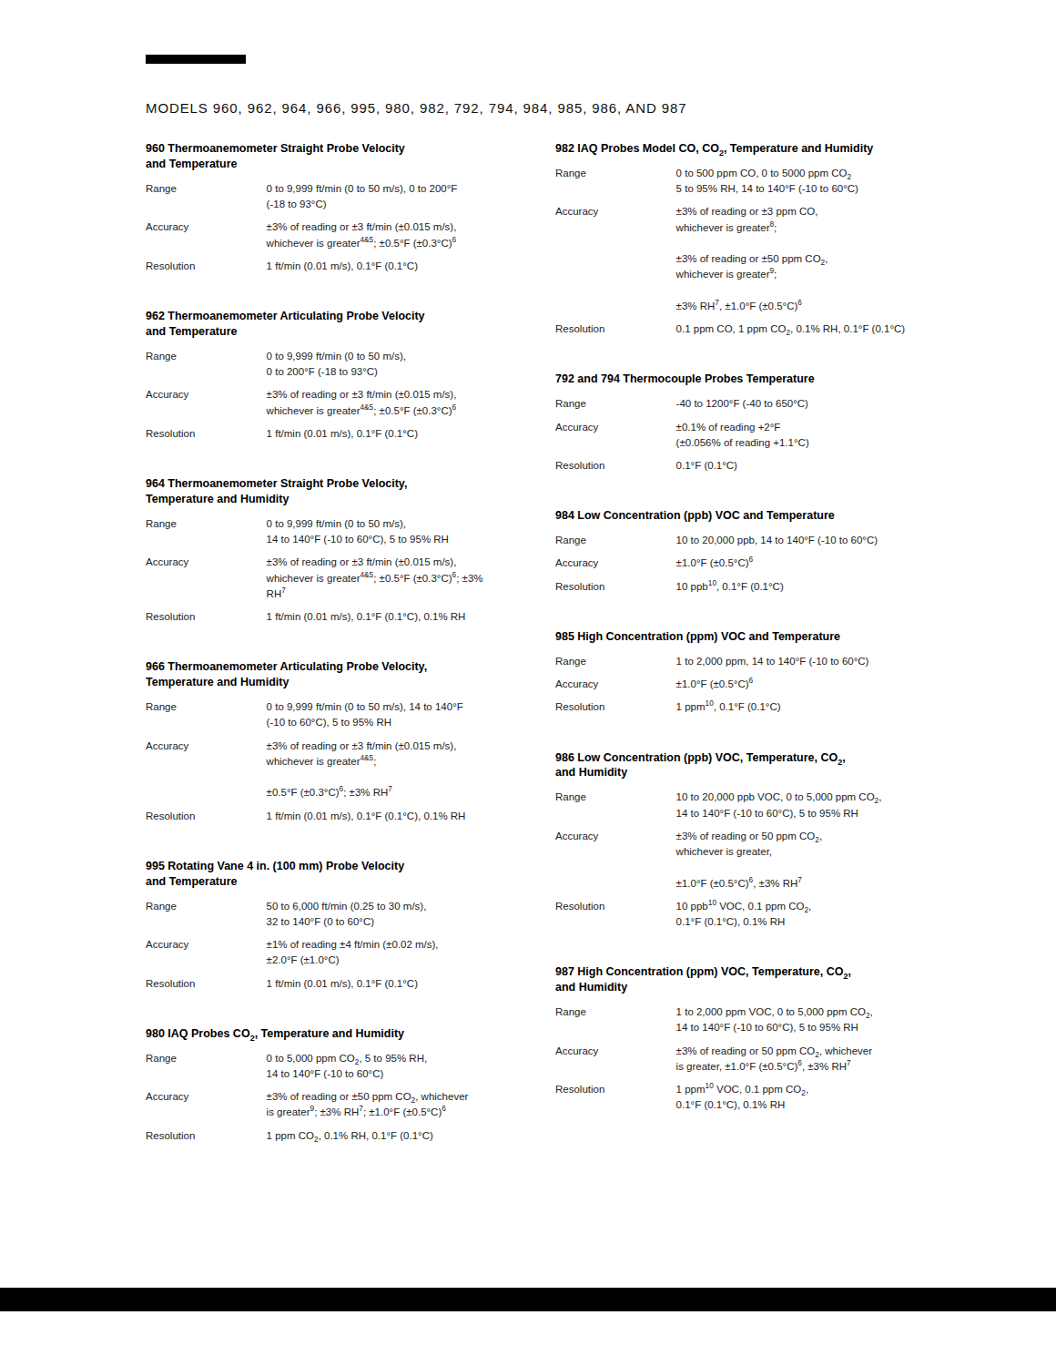MODELS 960, 962, 964, 966, 995, 980, 982, 792, 794, 984, 985, 986, AND 987
960 Thermoanemometer Straight Probe Velocity
and Temperature
| Range | 0 to 9,999 ft/min (0 to 50 m/s), 0 to 200°F (-18 to 93°C) |
| Accuracy | ±3% of reading or ±3 ft/min (±0.015 m/s), whichever is greater 4&5 ; ±0.5°F (±0.3°C) 6 |
| Resolution | 1 ft/min (0.01 m/s), 0.1°F (0.1°C) |
962 Thermoanemometer Articulating Probe Velocity
and Temperature
| Range | 0 to 9,999 ft/min (0 to 50 m/s), 0 to 200°F (-18 to 93°C) |
| Accuracy | ±3% of reading or ±3 ft/min (±0.015 m/s), whichever is greater 4&5 ; ±0.5°F (±0.3°C) 6 |
| Resolution | 1 ft/min (0.01 m/s), 0.1°F (0.1°C) |
964 Thermoanemometer Straight Probe Velocity,
Temperature and Humidity
| Range | 0 to 9,999 ft/min (0 to 50 m/s), 14 to 140°F (-10 to 60°C), 5 to 95% RH |
| Accuracy | ±3% of reading or ±3 ft/min (±0.015 m/s), whichever is greater 4&5 ; ±0.5°F (±0.3°C) 6 ; ±3% RH 7 |
| Resolution | 1 ft/min (0.01 m/s), 0.1°F (0.1°C), 0.1% RH |
966 Thermoanemometer Articulating Probe Velocity,
Temperature and Humidity
| Range | 0 to 9,999 ft/min (0 to 50 m/s), 14 to 140°F (-10 to 60°C), 5 to 95% RH |
| Accuracy | ±3% of reading or ±3 ft/min (±0.015 m/s), whichever is greater 4&5 ; ±0.5°F (±0.3°C) 6 ; ±3% RH 7 |
| Resolution | 1 ft/min (0.01 m/s), 0.1°F (0.1°C), 0.1% RH |
995 Rotating Vane 4 in. (100 mm) Probe Velocity
and Temperature
| Range | 50 to 6,000 ft/min (0.25 to 30 m/s), 32 to 140°F (0 to 60°C) |
| Accuracy | ±1% of reading ±4 ft/min (±0.02 m/s), ±2.0°F (±1.0°C) |
| Resolution | 1 ft/min (0.01 m/s), 0.1°F (0.1°C) |
980 IAQ Probes CO2, Temperature and Humidity
| Range | 0 to 5,000 ppm CO 2 , 5 to 95% RH, 14 to 140°F (-10 to 60°C) |
| Accuracy | ±3% of reading or ±50 ppm CO 2 , whichever is greater 9 ; ±3% RH 7 ; ±1.0°F (±0.5°C) 6 |
| Resolution | 1 ppm CO 2 , 0.1% RH, 0.1°F (0.1°C) |
982 IAQ Probes Model CO, CO2, Temperature and Humidity
| Range | 0 to 500 ppm CO, 0 to 5000 ppm CO 2 5 to 95% RH, 14 to 140°F (-10 to 60°C) |
| Accuracy | ±3% of reading or ±3 ppm CO, whichever is greater 8 ; ±3% of reading or ±50 ppm CO 2 , whichever is greater 9 ; ±3% RH 7 , ±1.0°F (±0.5°C) 6 |
| Resolution | 0.1 ppm CO, 1 ppm CO 2 , 0.1% RH, 0.1°F (0.1°C) |
792 and 794 Thermocouple Probes Temperature
| Range | -40 to 1200°F (-40 to 650°C) |
| Accuracy | ±0.1% of reading +2°F (±0.056% of reading +1.1°C) |
| Resolution | 0.1°F (0.1°C) |
984 Low Concentration (ppb) VOC and Temperature
| Range | 10 to 20,000 ppb, 14 to 140°F (-10 to 60°C) |
| Accuracy | ±1.0°F (±0.5°C) 6 |
| Resolution | 10 ppb 10 , 0.1°F (0.1°C) |
985 High Concentration (ppm) VOC and Temperature
| Range | 1 to 2,000 ppm, 14 to 140°F (-10 to 60°C) |
| Accuracy | ±1.0°F (±0.5°C) 6 |
| Resolution | 1 ppm 10 , 0.1°F (0.1°C) |
986 Low Concentration (ppb) VOC, Temperature, CO2,
and Humidity
| Range | 10 to 20,000 ppb VOC, 0 to 5,000 ppm CO 2 , 14 to 140°F (-10 to 60°C), 5 to 95% RH |
| Accuracy | ±3% of reading or 50 ppm CO 2 , whichever is greater, ±1.0°F (±0.5°C) 6 , ±3% RH 7 |
| Resolution | 10 ppb 10 VOC, 0.1 ppm CO 2 , 0.1°F (0.1°C), 0.1% RH |
987 High Concentration (ppm) VOC, Temperature, CO2,
and Humidity
| Range | 1 to 2,000 ppm VOC, 0 to 5,000 ppm CO 2 , 14 to 140°F (-10 to 60°C), 5 to 95% RH |
| Accuracy | ±3% of reading or 50 ppm CO 2 , whichever is greater, ±1.0°F (±0.5°C) 6 , ±3% RH 7 |
| Resolution | 1 ppm 10 VOC, 0.1 ppm CO 2 , 0.1°F (0.1°C), 0.1% RH |